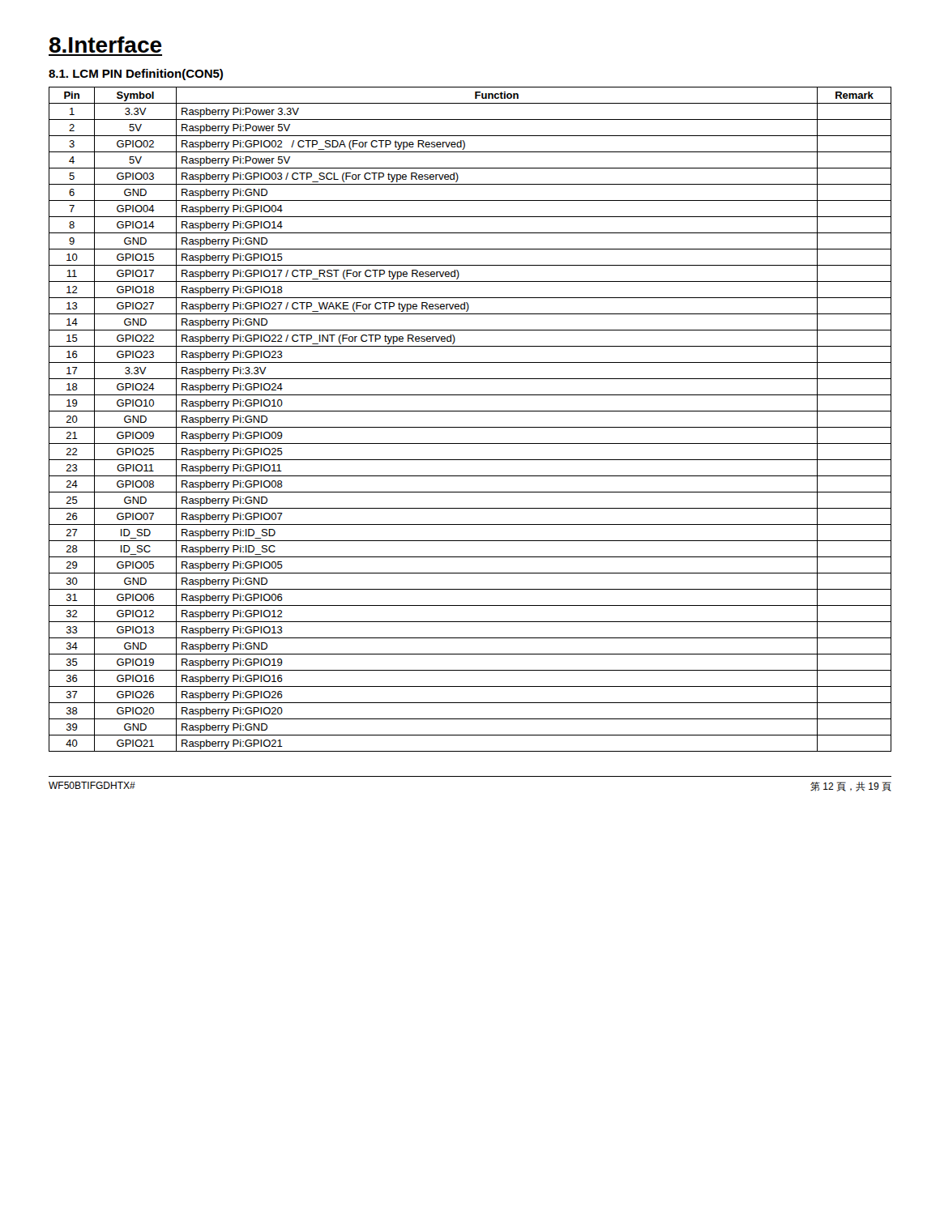8.Interface
8.1. LCM PIN Definition(CON5)
| Pin | Symbol | Function | Remark |
| --- | --- | --- | --- |
| 1 | 3.3V | Raspberry Pi:Power 3.3V | |
| 2 | 5V | Raspberry Pi:Power 5V | |
| 3 | GPIO02 | Raspberry Pi:GPIO02 / CTP_SDA (For CTP type Reserved) | |
| 4 | 5V | Raspberry Pi:Power 5V | |
| 5 | GPIO03 | Raspberry Pi:GPIO03 / CTP_SCL (For CTP type Reserved) | |
| 6 | GND | Raspberry Pi:GND | |
| 7 | GPIO04 | Raspberry Pi:GPIO04 | |
| 8 | GPIO14 | Raspberry Pi:GPIO14 | |
| 9 | GND | Raspberry Pi:GND | |
| 10 | GPIO15 | Raspberry Pi:GPIO15 | |
| 11 | GPIO17 | Raspberry Pi:GPIO17 / CTP_RST (For CTP type Reserved) | |
| 12 | GPIO18 | Raspberry Pi:GPIO18 | |
| 13 | GPIO27 | Raspberry Pi:GPIO27 / CTP_WAKE (For CTP type Reserved) | |
| 14 | GND | Raspberry Pi:GND | |
| 15 | GPIO22 | Raspberry Pi:GPIO22 / CTP_INT (For CTP type Reserved) | |
| 16 | GPIO23 | Raspberry Pi:GPIO23 | |
| 17 | 3.3V | Raspberry Pi:3.3V | |
| 18 | GPIO24 | Raspberry Pi:GPIO24 | |
| 19 | GPIO10 | Raspberry Pi:GPIO10 | |
| 20 | GND | Raspberry Pi:GND | |
| 21 | GPIO09 | Raspberry Pi:GPIO09 | |
| 22 | GPIO25 | Raspberry Pi:GPIO25 | |
| 23 | GPIO11 | Raspberry Pi:GPIO11 | |
| 24 | GPIO08 | Raspberry Pi:GPIO08 | |
| 25 | GND | Raspberry Pi:GND | |
| 26 | GPIO07 | Raspberry Pi:GPIO07 | |
| 27 | ID_SD | Raspberry Pi:ID_SD | |
| 28 | ID_SC | Raspberry Pi:ID_SC | |
| 29 | GPIO05 | Raspberry Pi:GPIO05 | |
| 30 | GND | Raspberry Pi:GND | |
| 31 | GPIO06 | Raspberry Pi:GPIO06 | |
| 32 | GPIO12 | Raspberry Pi:GPIO12 | |
| 33 | GPIO13 | Raspberry Pi:GPIO13 | |
| 34 | GND | Raspberry Pi:GND | |
| 35 | GPIO19 | Raspberry Pi:GPIO19 | |
| 36 | GPIO16 | Raspberry Pi:GPIO16 | |
| 37 | GPIO26 | Raspberry Pi:GPIO26 | |
| 38 | GPIO20 | Raspberry Pi:GPIO20 | |
| 39 | GND | Raspberry Pi:GND | |
| 40 | GPIO21 | Raspberry Pi:GPIO21 | |
WF50BTIFGDHTX# 第 12 頁，共 19 頁